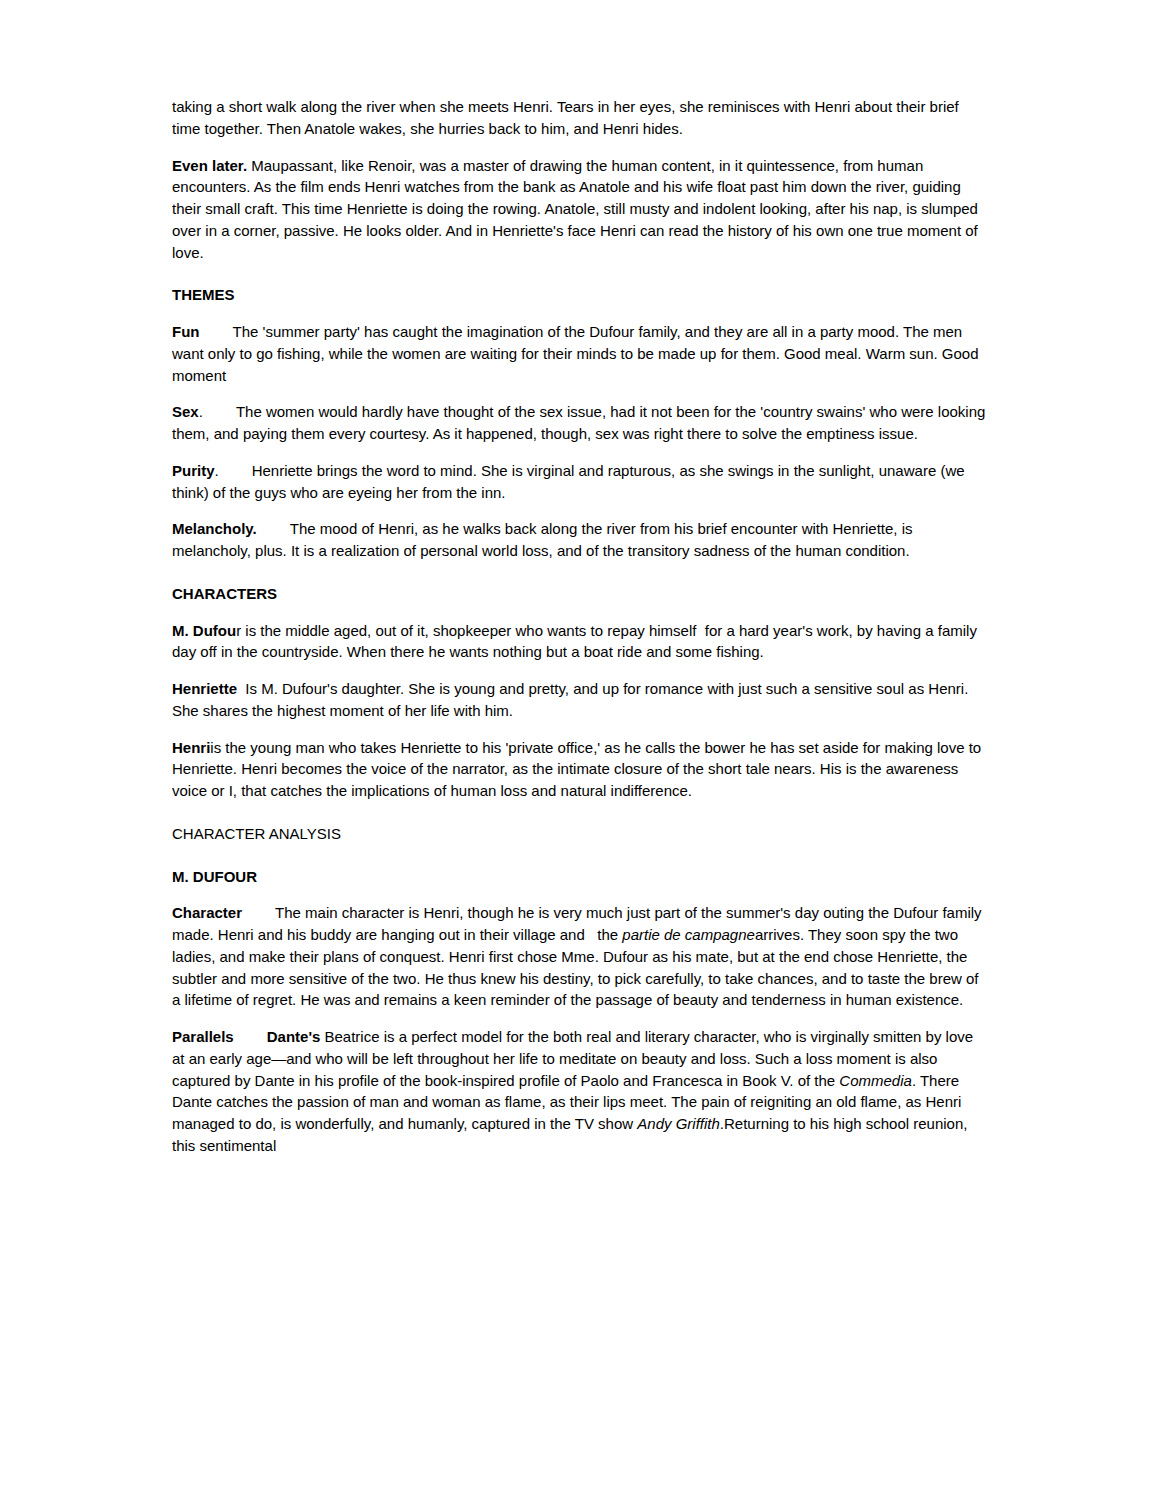taking a short walk along the river when she meets Henri. Tears in her eyes, she reminisces with Henri about their brief time together. Then Anatole wakes, she hurries back to him, and Henri hides.
Even later. Maupassant, like Renoir, was a master of drawing the human content, in it quintessence, from human encounters. As the film ends Henri watches from the bank as Anatole and his wife float past him down the river, guiding their small craft. This time Henriette is doing the rowing. Anatole, still musty and indolent looking, after his nap, is slumped over in a corner, passive. He looks older. And in Henriette's face Henri can read the history of his own one true moment of love.
Themes
Fun The 'summer party' has caught the imagination of the Dufour family, and they are all in a party mood. The men want only to go fishing, while the women are waiting for their minds to be made up for them. Good meal. Warm sun. Good moment
Sex. The women would hardly have thought of the sex issue, had it not been for the 'country swains' who were looking them, and paying them every courtesy. As it happened, though, sex was right there to solve the emptiness issue.
Purity. Henriette brings the word to mind. She is virginal and rapturous, as she swings in the sunlight, unaware (we think) of the guys who are eyeing her from the inn.
Melancholy. The mood of Henri, as he walks back along the river from his brief encounter with Henriette, is melancholy, plus. It is a realization of personal world loss, and of the transitory sadness of the human condition.
Characters
M. Dufour is the middle aged, out of it, shopkeeper who wants to repay himself for a hard year's work, by having a family day off in the countryside. When there he wants nothing but a boat ride and some fishing.
Henriette Is M. Dufour's daughter. She is young and pretty, and up for romance with just such a sensitive soul as Henri. She shares the highest moment of her life with him.
Henriis the young man who takes Henriette to his 'private office,' as he calls the bower he has set aside for making love to Henriette. Henri becomes the voice of the narrator, as the intimate closure of the short tale nears. His is the awareness voice or I, that catches the implications of human loss and natural indifference.
CHARACTER ANALYSIS
M. Dufour
Character The main character is Henri, though he is very much just part of the summer's day outing the Dufour family made. Henri and his buddy are hanging out in their village and the partie de campagnearrives. They soon spy the two ladies, and make their plans of conquest. Henri first chose Mme. Dufour as his mate, but at the end chose Henriette, the subtler and more sensitive of the two. He thus knew his destiny, to pick carefully, to take chances, and to taste the brew of a lifetime of regret. He was and remains a keen reminder of the passage of beauty and tenderness in human existence.
Parallels Dante's Beatrice is a perfect model for the both real and literary character, who is virginally smitten by love at an early age—and who will be left throughout her life to meditate on beauty and loss. Such a loss moment is also captured by Dante in his profile of the book-inspired profile of Paolo and Francesca in Book V. of the Commedia. There Dante catches the passion of man and woman as flame, as their lips meet. The pain of reigniting an old flame, as Henri managed to do, is wonderfully, and humanly, captured in the TV show Andy Griffith.Returning to his high school reunion, this sentimental